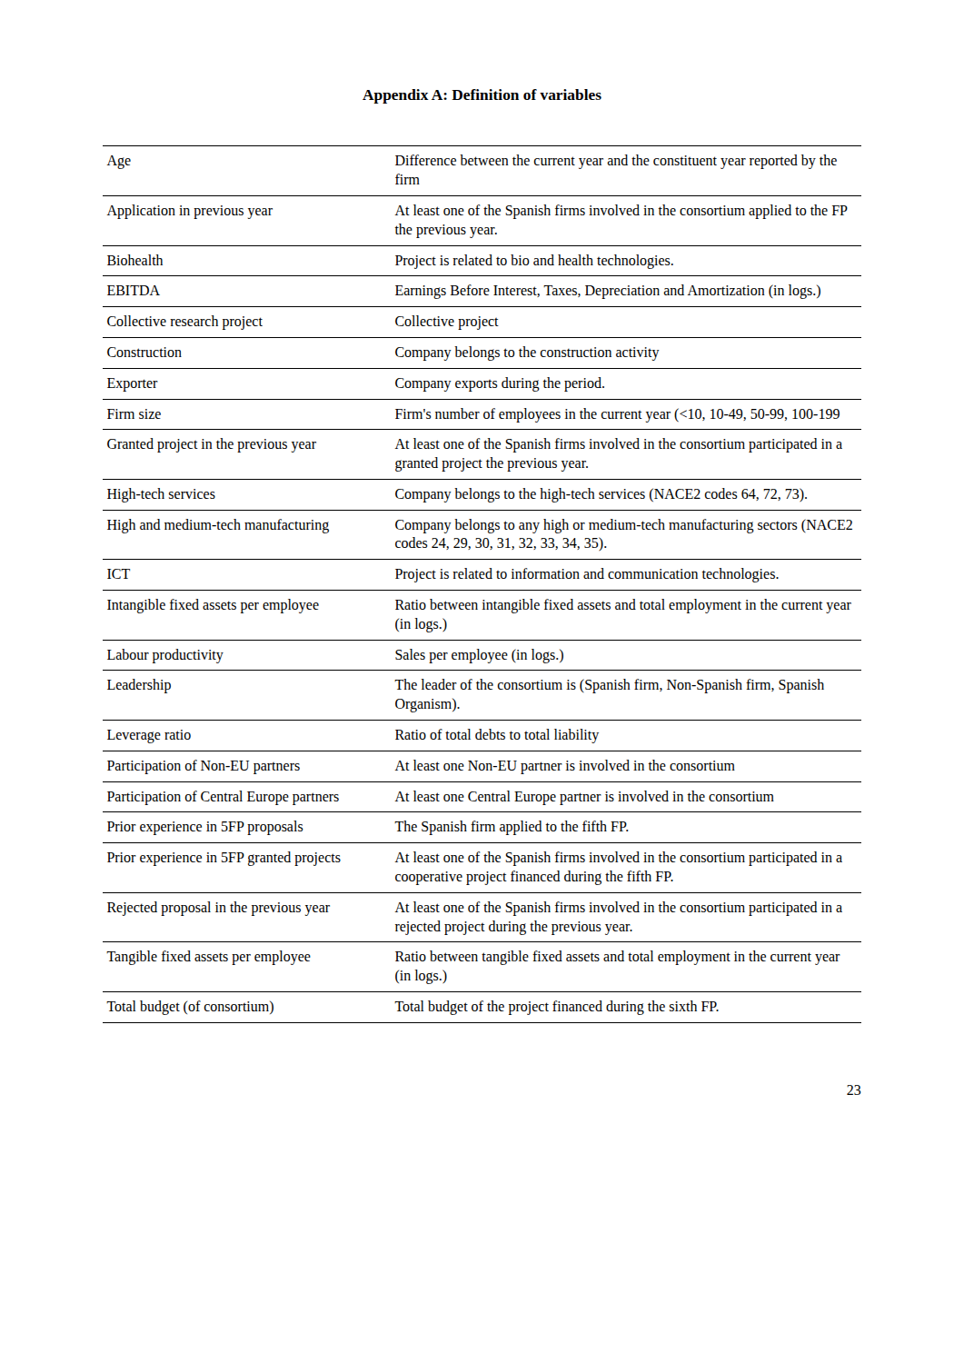Appendix A: Definition of variables
| Age | Difference between the current year and the constituent year reported by the firm |
| Application in previous year | At least one of the Spanish firms involved in the consortium applied to the FP the previous year. |
| Biohealth | Project is related to bio and health technologies. |
| EBITDA | Earnings Before Interest, Taxes, Depreciation and Amortization (in logs.) |
| Collective research project | Collective project |
| Construction | Company belongs to the construction activity |
| Exporter | Company exports during the period. |
| Firm size | Firm's number of employees in the current year (<10, 10-49, 50-99, 100-199 |
| Granted project in the previous year | At least one of the Spanish firms involved in the consortium participated in a granted project the previous year. |
| High-tech services | Company belongs to the high-tech services (NACE2 codes 64, 72, 73). |
| High and medium-tech manufacturing | Company belongs to any high or medium-tech manufacturing sectors (NACE2 codes 24, 29, 30, 31, 32, 33, 34, 35). |
| ICT | Project is related to information and communication technologies. |
| Intangible fixed assets per employee | Ratio between intangible fixed assets and total employment in the current year (in logs.) |
| Labour productivity | Sales per employee (in logs.) |
| Leadership | The leader of the consortium is (Spanish firm, Non-Spanish firm, Spanish Organism). |
| Leverage ratio | Ratio of total debts to total liability |
| Participation of Non-EU partners | At least one Non-EU partner is involved in the consortium |
| Participation of Central Europe partners | At least one Central Europe partner is involved in the consortium |
| Prior experience in 5FP proposals | The Spanish firm applied to the fifth FP. |
| Prior experience in 5FP granted projects | At least one of the Spanish firms involved in the consortium participated in a cooperative project financed during the fifth FP. |
| Rejected proposal in the previous year | At least one of the Spanish firms involved in the consortium participated in a rejected project during the previous year. |
| Tangible fixed assets per employee | Ratio between tangible fixed assets and total employment in the current year (in logs.) |
| Total budget (of consortium) | Total budget of the project financed during the sixth FP. |
23